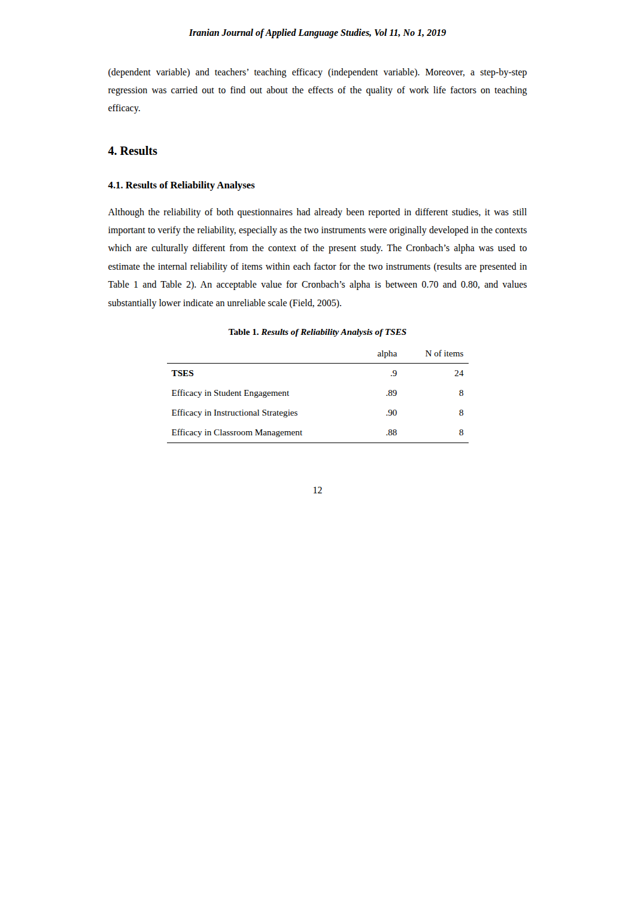Iranian Journal of Applied Language Studies, Vol 11, No 1, 2019
(dependent variable) and teachers’ teaching efficacy (independent variable). Moreover, a step-by-step regression was carried out to find out about the effects of the quality of work life factors on teaching efficacy.
4. Results
4.1. Results of Reliability Analyses
Although the reliability of both questionnaires had already been reported in different studies, it was still important to verify the reliability, especially as the two instruments were originally developed in the contexts which are culturally different from the context of the present study. The Cronbach’s alpha was used to estimate the internal reliability of items within each factor for the two instruments (results are presented in Table 1 and Table 2). An acceptable value for Cronbach’s alpha is between 0.70 and 0.80, and values substantially lower indicate an unreliable scale (Field, 2005).
Table 1. Results of Reliability Analysis of TSES
| | alpha | N of items |
| --- | --- | --- |
| TSES | .9 | 24 |
| Efficacy in Student Engagement | .89 | 8 |
| Efficacy in Instructional Strategies | .90 | 8 |
| Efficacy in Classroom Management | .88 | 8 |
12